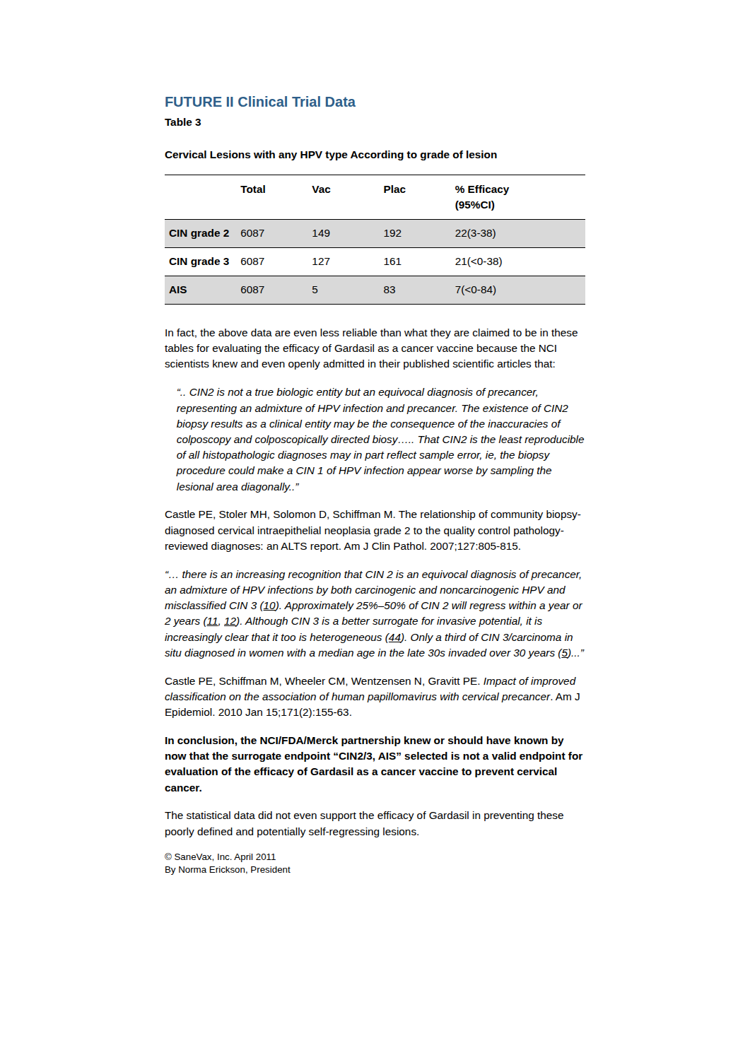FUTURE II Clinical Trial Data
Table 3
Cervical Lesions with any HPV type According to grade of lesion
| | Total | Vac | Plac | % Efficacy (95%CI) |
| --- | --- | --- | --- | --- |
| CIN grade 2 | 6087 | 149 | 192 | 22(3-38) |
| CIN grade 3 | 6087 | 127 | 161 | 21(<0-38) |
| AIS | 6087 | 5 | 83 | 7(<0-84) |
In fact, the above data are even less reliable than what they are claimed to be in these tables for evaluating the efficacy of Gardasil as a cancer vaccine because the NCI scientists knew and even openly admitted in their published scientific articles that:
“.. CIN2 is not a true biologic entity but an equivocal diagnosis of precancer, representing an admixture of HPV infection and precancer. The existence of CIN2 biopsy results as a clinical entity may be the consequence of the inaccuracies of colposcopy and colposcopically directed biosy….. That CIN2 is the least reproducible of all histopathologic diagnoses may in part reflect sample error, ie, the biopsy procedure could make a CIN 1 of HPV infection appear worse by sampling the lesional area diagonally..”
Castle PE, Stoler MH, Solomon D, Schiffman M. The relationship of community biopsy-diagnosed cervical intraepithelial neoplasia grade 2 to the quality control pathology-reviewed diagnoses: an ALTS report. Am J Clin Pathol. 2007;127:805-815.
“… there is an increasing recognition that CIN 2 is an equivocal diagnosis of precancer, an admixture of HPV infections by both carcinogenic and noncarcinogenic HPV and misclassified CIN 3 (10). Approximately 25%–50% of CIN 2 will regress within a year or 2 years (11, 12). Although CIN 3 is a better surrogate for invasive potential, it is increasingly clear that it too is heterogeneous (44). Only a third of CIN 3/carcinoma in situ diagnosed in women with a median age in the late 30s invaded over 30 years (5)...”
Castle PE, Schiffman M, Wheeler CM, Wentzensen N, Gravitt PE. Impact of improved classification on the association of human papillomavirus with cervical precancer. Am J Epidemiol. 2010 Jan 15;171(2):155-63.
In conclusion, the NCI/FDA/Merck partnership knew or should have known by now that the surrogate endpoint “CIN2/3, AIS” selected is not a valid endpoint for evaluation of the efficacy of Gardasil as a cancer vaccine to prevent cervical cancer.
The statistical data did not even support the efficacy of Gardasil in preventing these poorly defined and potentially self-regressing lesions.
© SaneVax, Inc. April 2011
By Norma Erickson, President